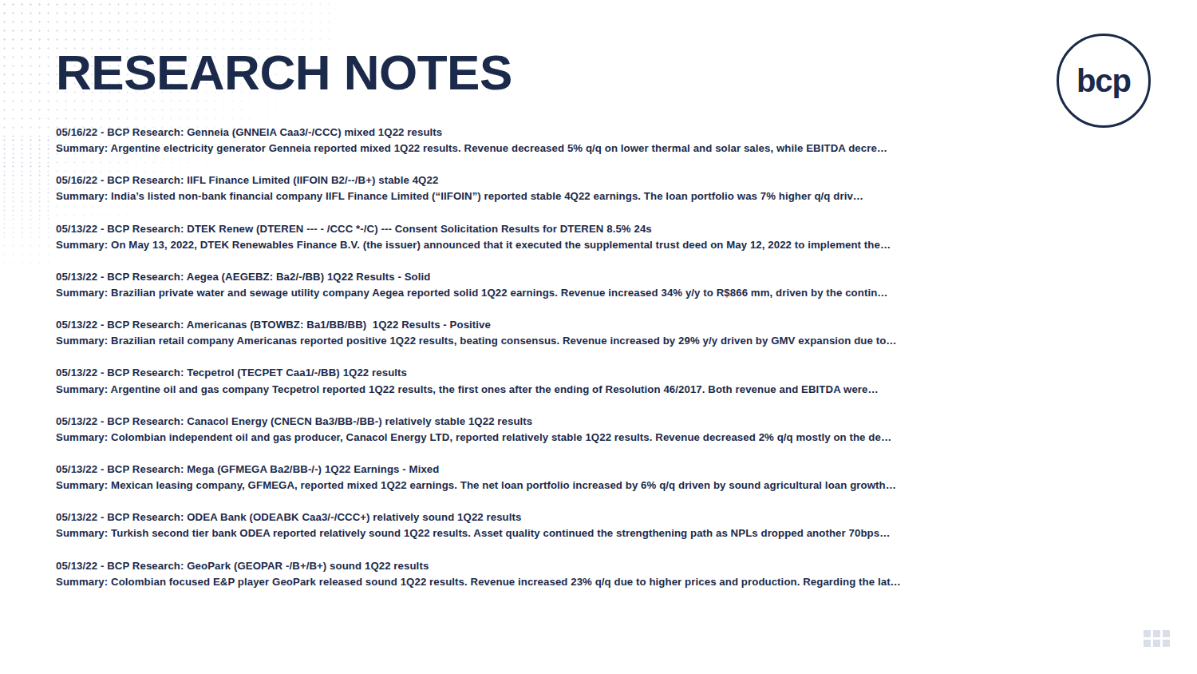bcp
RESEARCH NOTES
05/16/22 - BCP Research: Genneia (GNNEIA Caa3/-/CCC) mixed 1Q22 results
Summary: Argentine electricity generator Genneia reported mixed 1Q22 results. Revenue decreased 5% q/q on lower thermal and solar sales, while EBITDA decre…
05/16/22 - BCP Research: IIFL Finance Limited (IIFOIN B2/--/B+) stable 4Q22
Summary: India’s listed non-bank financial company IIFL Finance Limited (“IIFOIN”) reported stable 4Q22 earnings. The loan portfolio was 7% higher q/q driv…
05/13/22 - BCP Research: DTEK Renew (DTEREN --- - /CCC *-/C) --- Consent Solicitation Results for DTEREN 8.5% 24s
Summary: On May 13, 2022, DTEK Renewables Finance B.V. (the issuer) announced that it executed the supplemental trust deed on May 12, 2022 to implement the…
05/13/22 - BCP Research: Aegea (AEGEBZ: Ba2/-/BB) 1Q22 Results - Solid
Summary: Brazilian private water and sewage utility company Aegea reported solid 1Q22 earnings. Revenue increased 34% y/y to R$866 mm, driven by the contin…
05/13/22 - BCP Research: Americanas (BTOWBZ: Ba1/BB/BB) 1Q22 Results - Positive
Summary: Brazilian retail company Americanas reported positive 1Q22 results, beating consensus. Revenue increased by 29% y/y driven by GMV expansion due to…
05/13/22 - BCP Research: Tecpetrol (TECPET Caa1/-/BB) 1Q22 results
Summary: Argentine oil and gas company Tecpetrol reported 1Q22 results, the first ones after the ending of Resolution 46/2017. Both revenue and EBITDA were…
05/13/22 - BCP Research: Canacol Energy (CNECN Ba3/BB-/BB-) relatively stable 1Q22 results
Summary: Colombian independent oil and gas producer, Canacol Energy LTD, reported relatively stable 1Q22 results. Revenue decreased 2% q/q mostly on the de…
05/13/22 - BCP Research: Mega (GFMEGA Ba2/BB-/-) 1Q22 Earnings - Mixed
Summary: Mexican leasing company, GFMEGA, reported mixed 1Q22 earnings. The net loan portfolio increased by 6% q/q driven by sound agricultural loan growth…
05/13/22 - BCP Research: ODEA Bank (ODEABK Caa3/-/CCC+) relatively sound 1Q22 results
Summary: Turkish second tier bank ODEA reported relatively sound 1Q22 results. Asset quality continued the strengthening path as NPLs dropped another 70bps…
05/13/22 - BCP Research: GeoPark (GEOPAR -/B+/B+) sound 1Q22 results
Summary: Colombian focused E&P player GeoPark released sound 1Q22 results. Revenue increased 23% q/q due to higher prices and production. Regarding the lat…